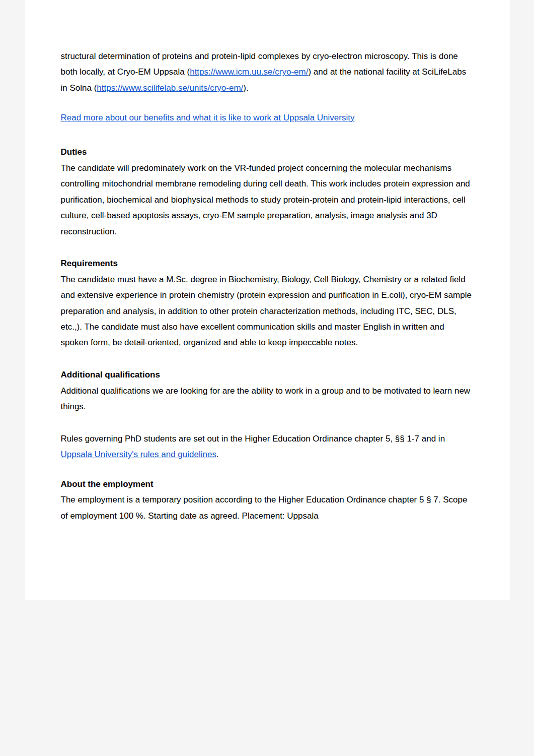structural determination of proteins and protein-lipid complexes by cryo-electron microscopy. This is done both locally, at Cryo-EM Uppsala (https://www.icm.uu.se/cryo-em/) and at the national facility at SciLifeLabs in Solna (https://www.scilifelab.se/units/cryo-em/).
Read more about our benefits and what it is like to work at Uppsala University
Duties
The candidate will predominately work on the VR-funded project concerning the molecular mechanisms controlling mitochondrial membrane remodeling during cell death. This work includes protein expression and purification, biochemical and biophysical methods to study protein-protein and protein-lipid interactions, cell culture, cell-based apoptosis assays, cryo-EM sample preparation, analysis, image analysis and 3D reconstruction.
Requirements
The candidate must have a M.Sc. degree in Biochemistry, Biology, Cell Biology, Chemistry or a related field and extensive experience in protein chemistry (protein expression and purification in E.coli), cryo-EM sample preparation and analysis, in addition to other protein characterization methods, including ITC, SEC, DLS, etc.,). The candidate must also have excellent communication skills and master English in written and spoken form, be detail-oriented, organized and able to keep impeccable notes.
Additional qualifications
Additional qualifications we are looking for are the ability to work in a group and to be motivated to learn new things.
Rules governing PhD students are set out in the Higher Education Ordinance chapter 5, §§ 1-7 and in Uppsala University's rules and guidelines.
About the employment
The employment is a temporary position according to the Higher Education Ordinance chapter 5 § 7. Scope of employment 100 %. Starting date as agreed. Placement: Uppsala